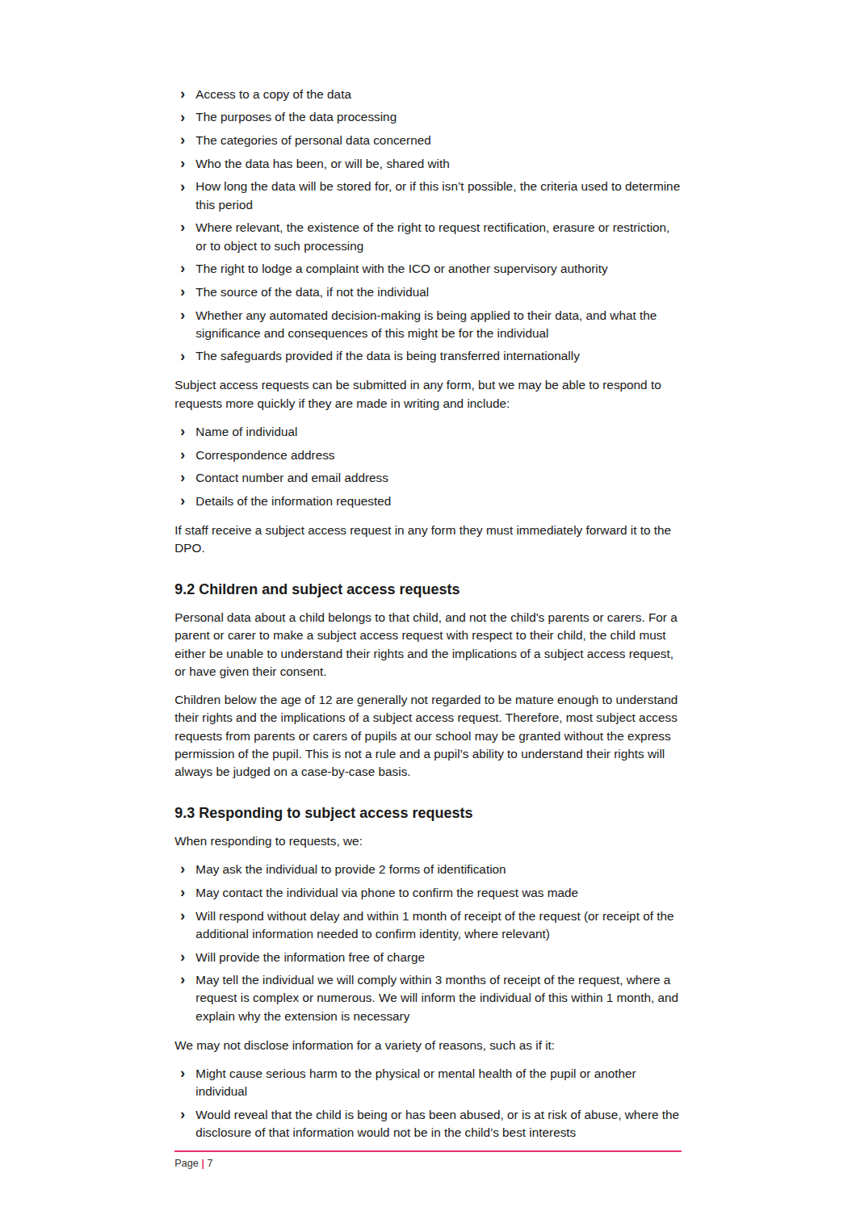Access to a copy of the data
The purposes of the data processing
The categories of personal data concerned
Who the data has been, or will be, shared with
How long the data will be stored for, or if this isn’t possible, the criteria used to determine this period
Where relevant, the existence of the right to request rectification, erasure or restriction, or to object to such processing
The right to lodge a complaint with the ICO or another supervisory authority
The source of the data, if not the individual
Whether any automated decision-making is being applied to their data, and what the significance and consequences of this might be for the individual
The safeguards provided if the data is being transferred internationally
Subject access requests can be submitted in any form, but we may be able to respond to requests more quickly if they are made in writing and include:
Name of individual
Correspondence address
Contact number and email address
Details of the information requested
If staff receive a subject access request in any form they must immediately forward it to the DPO.
9.2 Children and subject access requests
Personal data about a child belongs to that child, and not the child's parents or carers. For a parent or carer to make a subject access request with respect to their child, the child must either be unable to understand their rights and the implications of a subject access request, or have given their consent.
Children below the age of 12 are generally not regarded to be mature enough to understand their rights and the implications of a subject access request. Therefore, most subject access requests from parents or carers of pupils at our school may be granted without the express permission of the pupil. This is not a rule and a pupil’s ability to understand their rights will always be judged on a case-by-case basis.
9.3 Responding to subject access requests
When responding to requests, we:
May ask the individual to provide 2 forms of identification
May contact the individual via phone to confirm the request was made
Will respond without delay and within 1 month of receipt of the request (or receipt of the additional information needed to confirm identity, where relevant)
Will provide the information free of charge
May tell the individual we will comply within 3 months of receipt of the request, where a request is complex or numerous. We will inform the individual of this within 1 month, and explain why the extension is necessary
We may not disclose information for a variety of reasons, such as if it:
Might cause serious harm to the physical or mental health of the pupil or another individual
Would reveal that the child is being or has been abused, or is at risk of abuse, where the disclosure of that information would not be in the child’s best interests
Page | 7